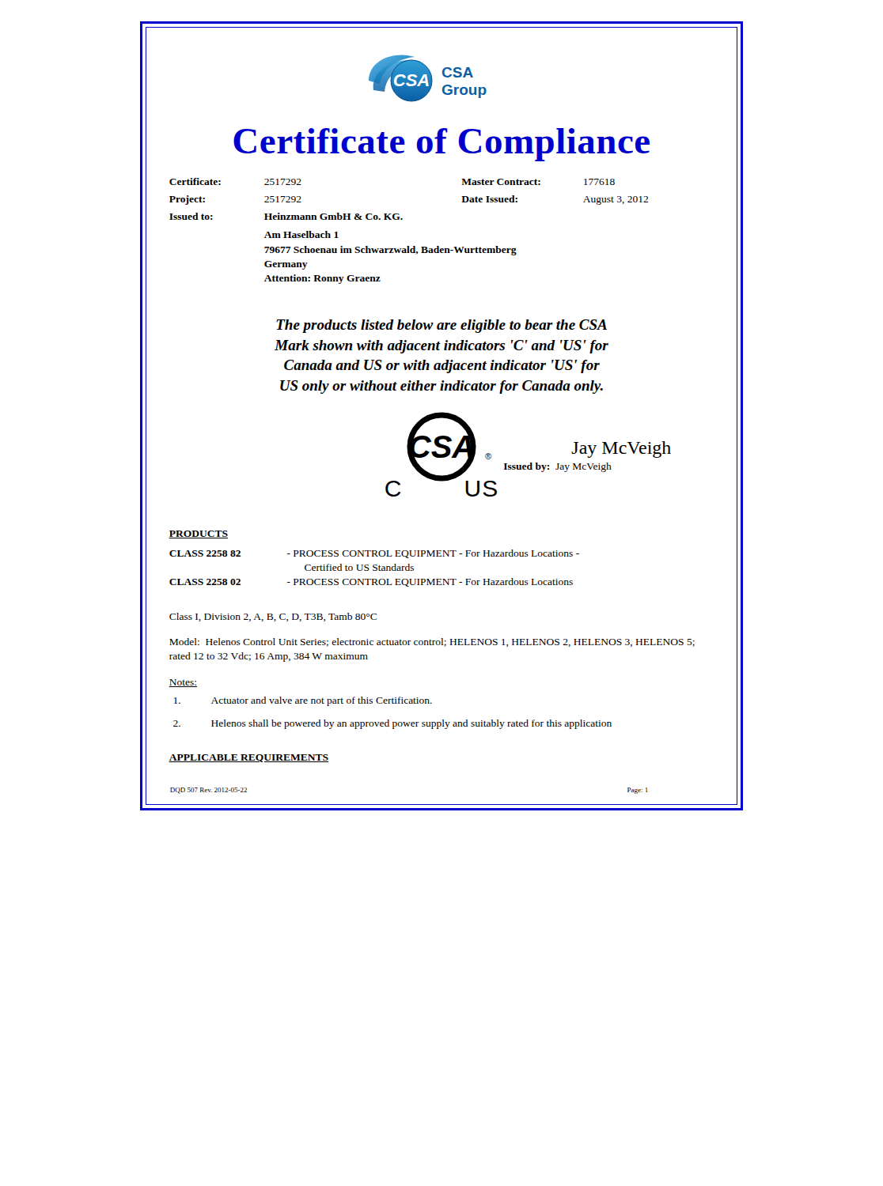CSA CSA Group
Certificate of Compliance
| Certificate: | 2517292 | Master Contract: | 177618 |
| Project: | 2517292 | Date Issued: | August 3, 2012 |
| Issued to: | Heinzmann GmbH & Co. KG. |
| | Am Haselbach 1 79677 Schoenau im Schwarzwald, Baden-Wurttemberg Germany Attention: Ronny Graenz |
The products listed below are eligible to bear the CSA
Mark shown with adjacent indicators 'C' and 'US' for
Canada and US or with adjacent indicator 'US' for
US only or without either indicator for Canada only.
CSA ®
CUS
Jay McVeigh
Issued by: Jay McVeigh
PRODUCTS
| CLASS 2258 82 | - PROCESS CONTROL EQUIPMENT - For Hazardous Locations - |
| | Certified to US Standards |
| CLASS 2258 02 | - PROCESS CONTROL EQUIPMENT - For Hazardous Locations |
Class I, Division 2, A, B, C, D, T3B, Tamb 80°C
Model: Helenos Control Unit Series; electronic actuator control; HELENOS 1, HELENOS 2, HELENOS 3, HELENOS 5; rated 12 to 32 Vdc; 16 Amp, 384 W maximum
Notes:
1. Actuator and valve are not part of this Certification.
2. Helenos shall be powered by an approved power supply and suitably rated for this application
APPLICABLE REQUIREMENTS
| DQD 507 Rev. 2012-05-22 | Page: 1 | |